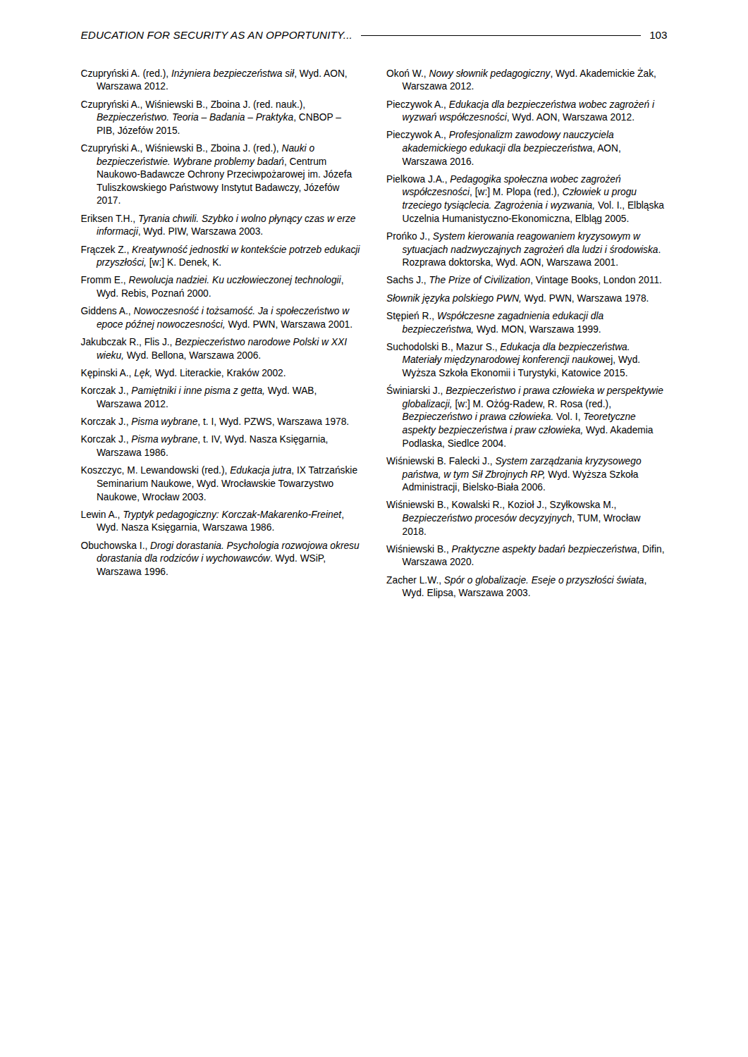EDUCATION FOR SECURITY AS AN OPPORTUNITY... 103
Czupryński A. (red.), Inżyniera bezpieczeństwa sił, Wyd. AON, Warszawa 2012.
Czupryński A., Wiśniewski B., Zboina J. (red. nauk.), Bezpieczeństwo. Teoria – Badania – Praktyka, CNBOP – PIB, Józefów 2015.
Czupryński A., Wiśniewski B., Zboina J. (red.), Nauki o bezpieczeństwie. Wybrane problemy badań, Centrum Naukowo-Badawcze Ochrony Przeciwpożarowej im. Józefa Tuliszkowskiego Państwowy Instytut Badawczy, Józefów 2017.
Eriksen T.H., Tyrania chwili. Szybko i wolno płynący czas w erze informacji, Wyd. PIW, Warszawa 2003.
Frączek Z., Kreatywność jednostki w kontekście potrzeb edukacji przyszłości, [w:] K. Denek, K.
Fromm E., Rewolucja nadziei. Ku uczłowieczonej technologii, Wyd. Rebis, Poznań 2000.
Giddens A., Nowoczesność i tożsamość. Ja i społeczeństwo w epoce późnej nowoczesności, Wyd. PWN, Warszawa 2001.
Jakubczak R., Flis J., Bezpieczeństwo narodowe Polski w XXI wieku, Wyd. Bellona, Warszawa 2006.
Kępinski A., Lęk, Wyd. Literackie, Kraków 2002.
Korczak J., Pamiętniki i inne pisma z getta, Wyd. WAB, Warszawa 2012.
Korczak J., Pisma wybrane, t. I, Wyd. PZWS, Warszawa 1978.
Korczak J., Pisma wybrane, t. IV, Wyd. Nasza Księgarnia, Warszawa 1986.
Koszczyc, M. Lewandowski (red.), Edukacja jutra, IX Tatrzańskie Seminarium Naukowe, Wyd. Wrocławskie Towarzystwo Naukowe, Wrocław 2003.
Lewin A., Tryptyk pedagogiczny: Korczak-Makarenko-Freinet, Wyd. Nasza Księgarnia, Warszawa 1986.
Obuchowska I., Drogi dorastania. Psychologia rozwojowa okresu dorastania dla rodziców i wychowawców. Wyd. WSiP, Warszawa 1996.
Okoń W., Nowy słownik pedagogiczny, Wyd. Akademickie Żak, Warszawa 2012.
Pieczywok A., Edukacja dla bezpieczeństwa wobec zagrożeń i wyzwań współczesności, Wyd. AON, Warszawa 2012.
Pieczywok A., Profesjonalizm zawodowy nauczyciela akademickiego edukacji dla bezpieczeństwa, AON, Warszawa 2016.
Pielkowa J.A., Pedagogika społeczna wobec zagrożeń współczesności, [w:] M. Plopa (red.), Człowiek u progu trzeciego tysiąclecia. Zagrożenia i wyzwania, Vol. I., Elbląska Uczelnia Humanistyczno-Ekonomiczna, Elbląg 2005.
Prońko J., System kierowania reagowaniem kryzysowym w sytuacjach nadzwyczajnych zagrożeń dla ludzi i środowiska. Rozprawa doktorska, Wyd. AON, Warszawa 2001.
Sachs J., The Prize of Civilization, Vintage Books, London 2011.
Słownik języka polskiego PWN, Wyd. PWN, Warszawa 1978.
Stępień R., Współczesne zagadnienia edukacji dla bezpieczeństwa, Wyd. MON, Warszawa 1999.
Suchodolski B., Mazur S., Edukacja dla bezpieczeństwa. Materiały międzynarodowej konferencji naukowej, Wyd. Wyższa Szkoła Ekonomii i Turystyki, Katowice 2015.
Świniarski J., Bezpieczeństwo i prawa człowieka w perspektywie globalizacji, [w:] M. Ożóg-Radew, R. Rosa (red.), Bezpieczeństwo i prawa człowieka. Vol. I, Teoretyczne aspekty bezpieczeństwa i praw człowieka, Wyd. Akademia Podlaska, Siedlce 2004.
Wiśniewski B. Falecki J., System zarządzania kryzysowego państwa, w tym Sił Zbrojnych RP, Wyd. Wyższa Szkoła Administracji, Bielsko-Biała 2006.
Wiśniewski B., Kowalski R., Kozioł J., Szyłkowska M., Bezpieczeństwo procesów decyzyjnych, TUM, Wrocław 2018.
Wiśniewski B., Praktyczne aspekty badań bezpieczeństwa, Difin, Warszawa 2020.
Zacher L.W., Spór o globalizacje. Eseje o przyszłości świata, Wyd. Elipsa, Warszawa 2003.